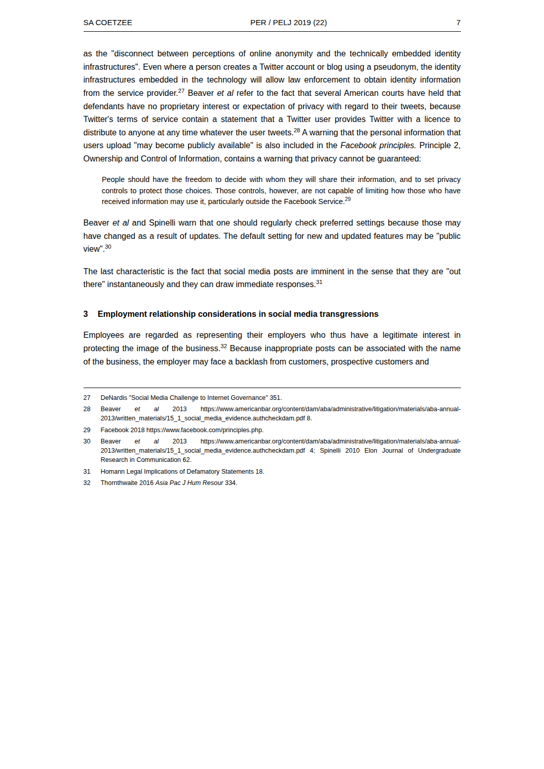SA Coetzee PER / PELJ 2019 (22) 7
as the "disconnect between perceptions of online anonymity and the technically embedded identity infrastructures". Even where a person creates a Twitter account or blog using a pseudonym, the identity infrastructures embedded in the technology will allow law enforcement to obtain identity information from the service provider.27 Beaver et al refer to the fact that several American courts have held that defendants have no proprietary interest or expectation of privacy with regard to their tweets, because Twitter's terms of service contain a statement that a Twitter user provides Twitter with a licence to distribute to anyone at any time whatever the user tweets.28 A warning that the personal information that users upload "may become publicly available" is also included in the Facebook principles. Principle 2, Ownership and Control of Information, contains a warning that privacy cannot be guaranteed:
People should have the freedom to decide with whom they will share their information, and to set privacy controls to protect those choices. Those controls, however, are not capable of limiting how those who have received information may use it, particularly outside the Facebook Service.29
Beaver et al and Spinelli warn that one should regularly check preferred settings because those may have changed as a result of updates. The default setting for new and updated features may be "public view".30
The last characteristic is the fact that social media posts are imminent in the sense that they are "out there" instantaneously and they can draw immediate responses.31
3 Employment relationship considerations in social media transgressions
Employees are regarded as representing their employers who thus have a legitimate interest in protecting the image of the business.32 Because inappropriate posts can be associated with the name of the business, the employer may face a backlash from customers, prospective customers and
27 DeNardis "Social Media Challenge to Internet Governance" 351.
28 Beaver et al 2013 https://www.americanbar.org/content/dam/aba/administrative/litigation/materials/aba-annual-2013/written_materials/15_1_social_media_evidence.authcheckdam.pdf 8.
29 Facebook 2018 https://www.facebook.com/principles.php.
30 Beaver et al 2013 https://www.americanbar.org/content/dam/aba/administrative/litigation/materials/aba-annual-2013/written_materials/15_1_social_media_evidence.authcheckdam.pdf 4; Spinelli 2010 Elon Journal of Undergraduate Research in Communication 62.
31 Homann Legal Implications of Defamatory Statements 18.
32 Thornthwaite 2016 Asia Pac J Hum Resour 334.